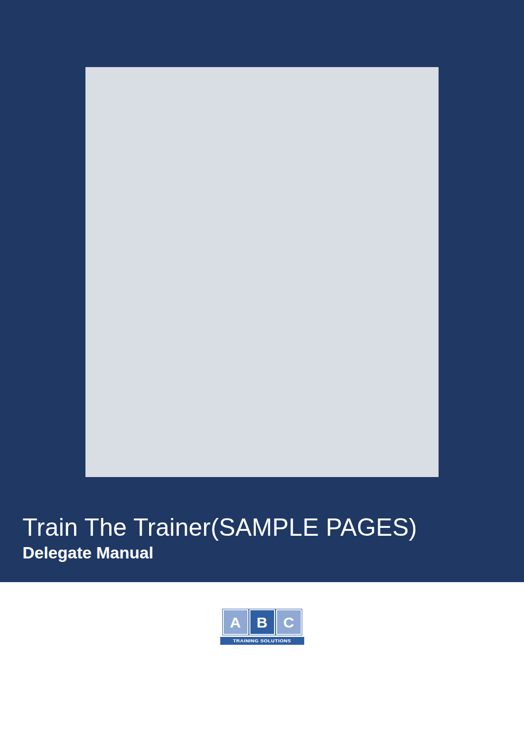Train The Trainer(SAMPLE PAGES)
Delegate Manual
A
B
C
TRAINING SOLUTIONS